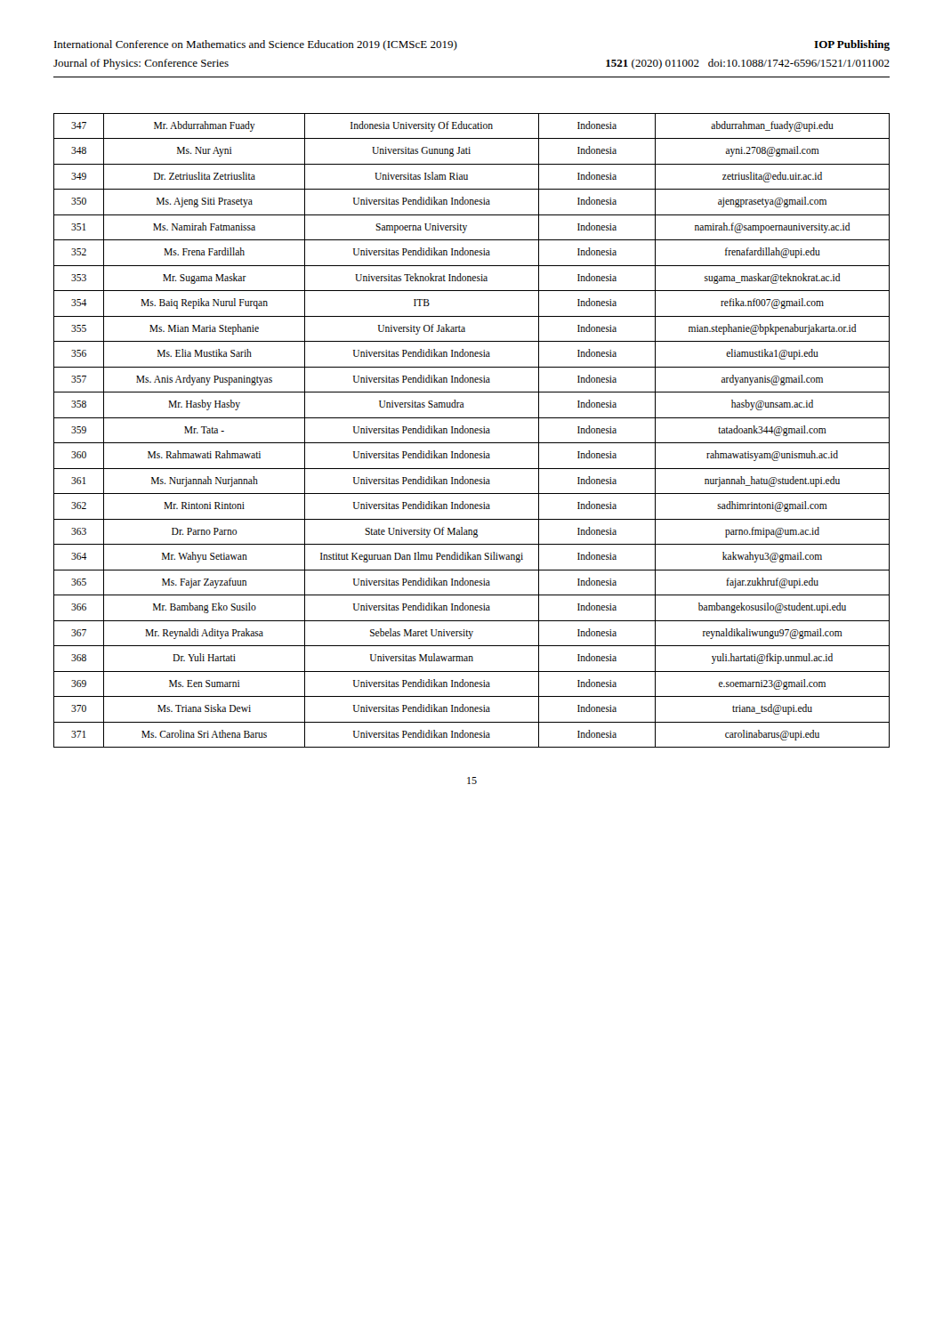International Conference on Mathematics and Science Education 2019 (ICMScE 2019)
IOP Publishing
Journal of Physics: Conference Series
1521 (2020) 011002 doi:10.1088/1742-6596/1521/1/011002
| 347 | Mr. Abdurrahman Fuady | Indonesia University Of Education | Indonesia | abdurrahman_fuady@upi.edu |
| 348 | Ms. Nur Ayni | Universitas Gunung Jati | Indonesia | ayni.2708@gmail.com |
| 349 | Dr. Zetriuslita Zetriuslita | Universitas Islam Riau | Indonesia | zetriuslita@edu.uir.ac.id |
| 350 | Ms. Ajeng Siti Prasetya | Universitas Pendidikan Indonesia | Indonesia | ajengprasetya@gmail.com |
| 351 | Ms. Namirah Fatmanissa | Sampoerna University | Indonesia | namirah.f@sampoernauniversity.ac.id |
| 352 | Ms. Frena Fardillah | Universitas Pendidikan Indonesia | Indonesia | frenafardillah@upi.edu |
| 353 | Mr. Sugama Maskar | Universitas Teknokrat Indonesia | Indonesia | sugama_maskar@teknokrat.ac.id |
| 354 | Ms. Baiq Repika Nurul Furqan | ITB | Indonesia | refika.nf007@gmail.com |
| 355 | Ms. Mian Maria Stephanie | University Of Jakarta | Indonesia | mian.stephanie@bpkpenaburjakarta.or.id |
| 356 | Ms. Elia Mustika Sarih | Universitas Pendidikan Indonesia | Indonesia | eliamustika1@upi.edu |
| 357 | Ms. Anis Ardyany Puspaningtyas | Universitas Pendidikan Indonesia | Indonesia | ardyanyanis@gmail.com |
| 358 | Mr. Hasby Hasby | Universitas Samudra | Indonesia | hasby@unsam.ac.id |
| 359 | Mr. Tata - | Universitas Pendidikan Indonesia | Indonesia | tatadoank344@gmail.com |
| 360 | Ms. Rahmawati Rahmawati | Universitas Pendidikan Indonesia | Indonesia | rahmawatisyam@unismuh.ac.id |
| 361 | Ms. Nurjannah Nurjannah | Universitas Pendidikan Indonesia | Indonesia | nurjannah_hatu@student.upi.edu |
| 362 | Mr. Rintoni Rintoni | Universitas Pendidikan Indonesia | Indonesia | sadhimrintoni@gmail.com |
| 363 | Dr. Parno Parno | State University Of Malang | Indonesia | parno.fmipa@um.ac.id |
| 364 | Mr. Wahyu Setiawan | Institut Keguruan Dan Ilmu Pendidikan Siliwangi | Indonesia | kakwahyu3@gmail.com |
| 365 | Ms. Fajar Zayzafuun | Universitas Pendidikan Indonesia | Indonesia | fajar.zukhruf@upi.edu |
| 366 | Mr. Bambang Eko Susilo | Universitas Pendidikan Indonesia | Indonesia | bambangekosusilo@student.upi.edu |
| 367 | Mr. Reynaldi Aditya Prakasa | Sebelas Maret University | Indonesia | reynaldikaliwungu97@gmail.com |
| 368 | Dr. Yuli Hartati | Universitas Mulawarman | Indonesia | yuli.hartati@fkip.unmul.ac.id |
| 369 | Ms. Een Sumarni | Universitas Pendidikan Indonesia | Indonesia | e.soemarni23@gmail.com |
| 370 | Ms. Triana Siska Dewi | Universitas Pendidikan Indonesia | Indonesia | triana_tsd@upi.edu |
| 371 | Ms. Carolina Sri Athena Barus | Universitas Pendidikan Indonesia | Indonesia | carolinabarus@upi.edu |
15